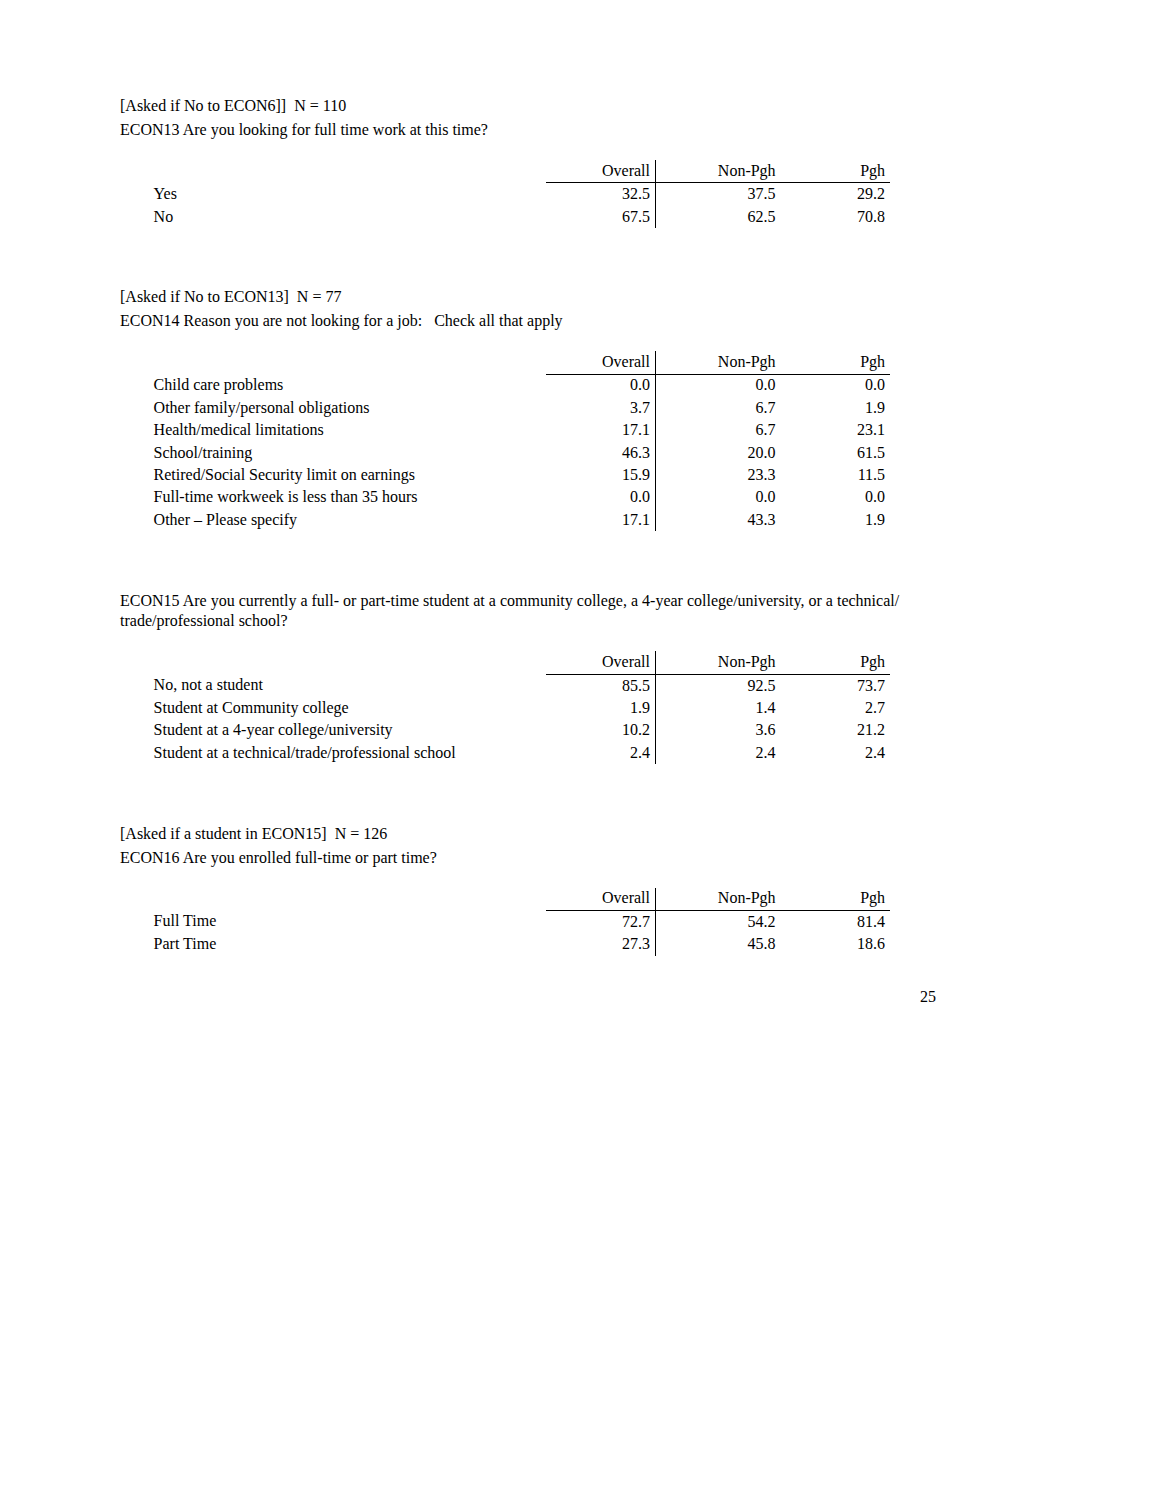[Asked if No to ECON6]] N = 110
ECON13 Are you looking for full time work at this time?
| | Overall | Non-Pgh | Pgh |
| --- | --- | --- | --- |
| Yes | 32.5 | 37.5 | 29.2 |
| No | 67.5 | 62.5 | 70.8 |
[Asked if No to ECON13] N = 77
ECON14 Reason you are not looking for a job: Check all that apply
| | Overall | Non-Pgh | Pgh |
| --- | --- | --- | --- |
| Child care problems | 0.0 | 0.0 | 0.0 |
| Other family/personal obligations | 3.7 | 6.7 | 1.9 |
| Health/medical limitations | 17.1 | 6.7 | 23.1 |
| School/training | 46.3 | 20.0 | 61.5 |
| Retired/Social Security limit on earnings | 15.9 | 23.3 | 11.5 |
| Full-time workweek is less than 35 hours | 0.0 | 0.0 | 0.0 |
| Other – Please specify | 17.1 | 43.3 | 1.9 |
ECON15 Are you currently a full- or part-time student at a community college, a 4-year college/university, or a technical/ trade/professional school?
| | Overall | Non-Pgh | Pgh |
| --- | --- | --- | --- |
| No, not a student | 85.5 | 92.5 | 73.7 |
| Student at Community college | 1.9 | 1.4 | 2.7 |
| Student at a 4-year college/university | 10.2 | 3.6 | 21.2 |
| Student at a technical/trade/professional school | 2.4 | 2.4 | 2.4 |
[Asked if a student in ECON15] N = 126
ECON16 Are you enrolled full-time or part time?
| | Overall | Non-Pgh | Pgh |
| --- | --- | --- | --- |
| Full Time | 72.7 | 54.2 | 81.4 |
| Part Time | 27.3 | 45.8 | 18.6 |
25